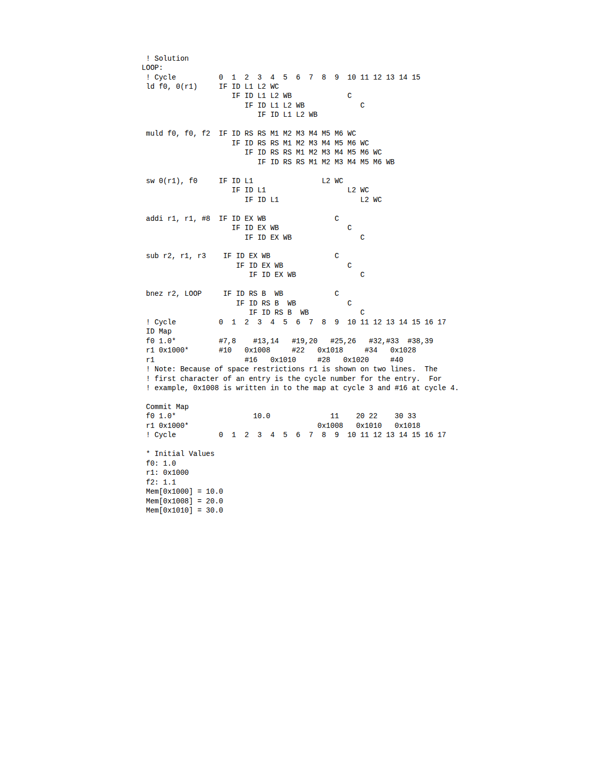! Solution
LOOP:
 ! Cycle          0  1  2  3  4  5  6  7  8  9  10 11 12 13 14 15
 ld f0, 0(r1)     IF ID L1 L2 WC
                     IF ID L1 L2 WB             C
                        IF ID L1 L2 WB             C
                           IF ID L1 L2 WB

 muld f0, f0, f2  IF ID RS RS M1 M2 M3 M4 M5 M6 WC
                     IF ID RS RS M1 M2 M3 M4 M5 M6 WC
                        IF ID RS RS M1 M2 M3 M4 M5 M6 WC
                           IF ID RS RS M1 M2 M3 M4 M5 M6 WB

 sw 0(r1), f0     IF ID L1                L2 WC
                     IF ID L1                   L2 WC
                        IF ID L1                   L2 WC

 addi r1, r1, #8  IF ID EX WB                C
                     IF ID EX WB                C
                        IF ID EX WB                C

 sub r2, r1, r3    IF ID EX WB               C
                      IF ID EX WB               C
                         IF ID EX WB               C

 bnez r2, LOOP     IF ID RS B  WB            C
                      IF ID RS B  WB            C
                         IF ID RS B  WB            C
 ! Cycle          0  1  2  3  4  5  6  7  8  9  10 11 12 13 14 15 16 17
 ID Map
 f0 1.0*          #7,8    #13,14   #19,20   #25,26   #32,#33  #38,39
 r1 0x1000*       #10   0x1008     #22   0x1018     #34   0x1028
 r1                     #16   0x1010     #28   0x1020     #40
 ! Note: Because of space restrictions r1 is shown on two lines.  The
 ! first character of an entry is the cycle number for the entry.  For
 ! example, 0x1008 is written in to the map at cycle 3 and #16 at cycle 4.

 Commit Map
 f0 1.0*                  10.0              11    20 22    30 33
 r1 0x1000*                              0x1008   0x1010   0x1018
 ! Cycle          0  1  2  3  4  5  6  7  8  9  10 11 12 13 14 15 16 17

 * Initial Values
 f0: 1.0
 r1: 0x1000
 f2: 1.1
 Mem[0x1000] = 10.0
 Mem[0x1008] = 20.0
 Mem[0x1010] = 30.0